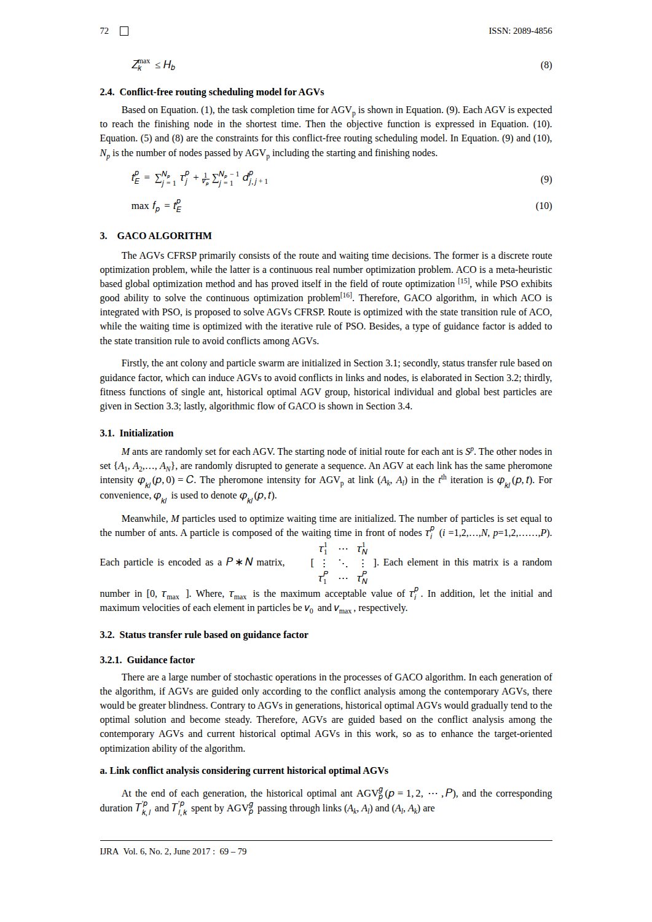72
ISSN: 2089-4856
Zkmax ≤ Hb
(8)
2.4. Conflict-free routing scheduling model for AGVs
Based on Equation. (1), the task completion time for AGVp is shown in Equation. (9). Each AGV is expected to reach the finishing node in the shortest time. Then the objective function is expressed in Equation. (10). Equation. (5) and (8) are the constraints for this conflict-free routing scheduling model. In Equation. (9) and (10), Np is the number of nodes passed by AGVp including the starting and finishing nodes.
tEp = ∑ j=1 Np τjp + 1vp ∑ j=1 Np−1 dj,j+1p
(9)
max fp = tEp
(10)
3. GACO ALGORITHM
The AGVs CFRSP primarily consists of the route and waiting time decisions. The former is a discrete route optimization problem, while the latter is a continuous real number optimization problem. ACO is a meta-heuristic based global optimization method and has proved itself in the field of route optimization [15], while PSO exhibits good ability to solve the continuous optimization problem[16]. Therefore, GACO algorithm, in which ACO is integrated with PSO, is proposed to solve AGVs CFRSP. Route is optimized with the state transition rule of ACO, while the waiting time is optimized with the iterative rule of PSO. Besides, a type of guidance factor is added to the state transition rule to avoid conflicts among AGVs.
Firstly, the ant colony and particle swarm are initialized in Section 3.1; secondly, status transfer rule based on guidance factor, which can induce AGVs to avoid conflicts in links and nodes, is elaborated in Section 3.2; thirdly, fitness functions of single ant, historical optimal AGV group, historical individual and global best particles are given in Section 3.3; lastly, algorithmic flow of GACO is shown in Section 3.4.
3.1. Initialization
M ants are randomly set for each AGV. The starting node of initial route for each ant is Sp. The other nodes in set {A1, A2,…, AN}, are randomly disrupted to generate a sequence. An AGV at each link has the same pheromone intensity φkl (p,0) =C . The pheromone intensity for AGVp at link (Ak, Al) in the tth iteration is φkl (p,t) . For convenience, φkl is used to denote φkl (p,t) .
Meanwhile, M particles used to optimize waiting time are initialized. The number of particles is set equal to the number of ants. A particle is composed of the waiting time in front of nodes τip (i =1,2,…,N, p=1,2,……,P). Each particle is encoded as a P∗N matrix, [ τ11 ⋯ τN1 ⋮ ⋱ ⋮ τ1P ⋯ τNP ] . Each element in this matrix is a random number in [0, τmax ]. Where, τmax is the maximum acceptable value of τip . In addition, let the initial and maximum velocities of each element in particles be v0 and vmax , respectively.
3.2. Status transfer rule based on guidance factor
3.2.1. Guidance factor
There are a large number of stochastic operations in the processes of GACO algorithm. In each generation of the algorithm, if AGVs are guided only according to the conflict analysis among the contemporary AGVs, there would be greater blindness. Contrary to AGVs in generations, historical optimal AGVs would gradually tend to the optimal solution and become steady. Therefore, AGVs are guided based on the conflict analysis among the contemporary AGVs and current historical optimal AGVs in this work, so as to enhance the target-oriented optimization ability of the algorithm.
a. Link conflict analysis considering current historical optimal AGVs
At the end of each generation, the historical optimal ant AGVpg (p=1,2,⋯,P) , and the corresponding duration Tk,l′p and Tl,k′p spent by AGVpg passing through links (Ak, Al) and (Al, Ak) are
IJRA Vol. 6, No. 2, June 2017 : 69 – 79